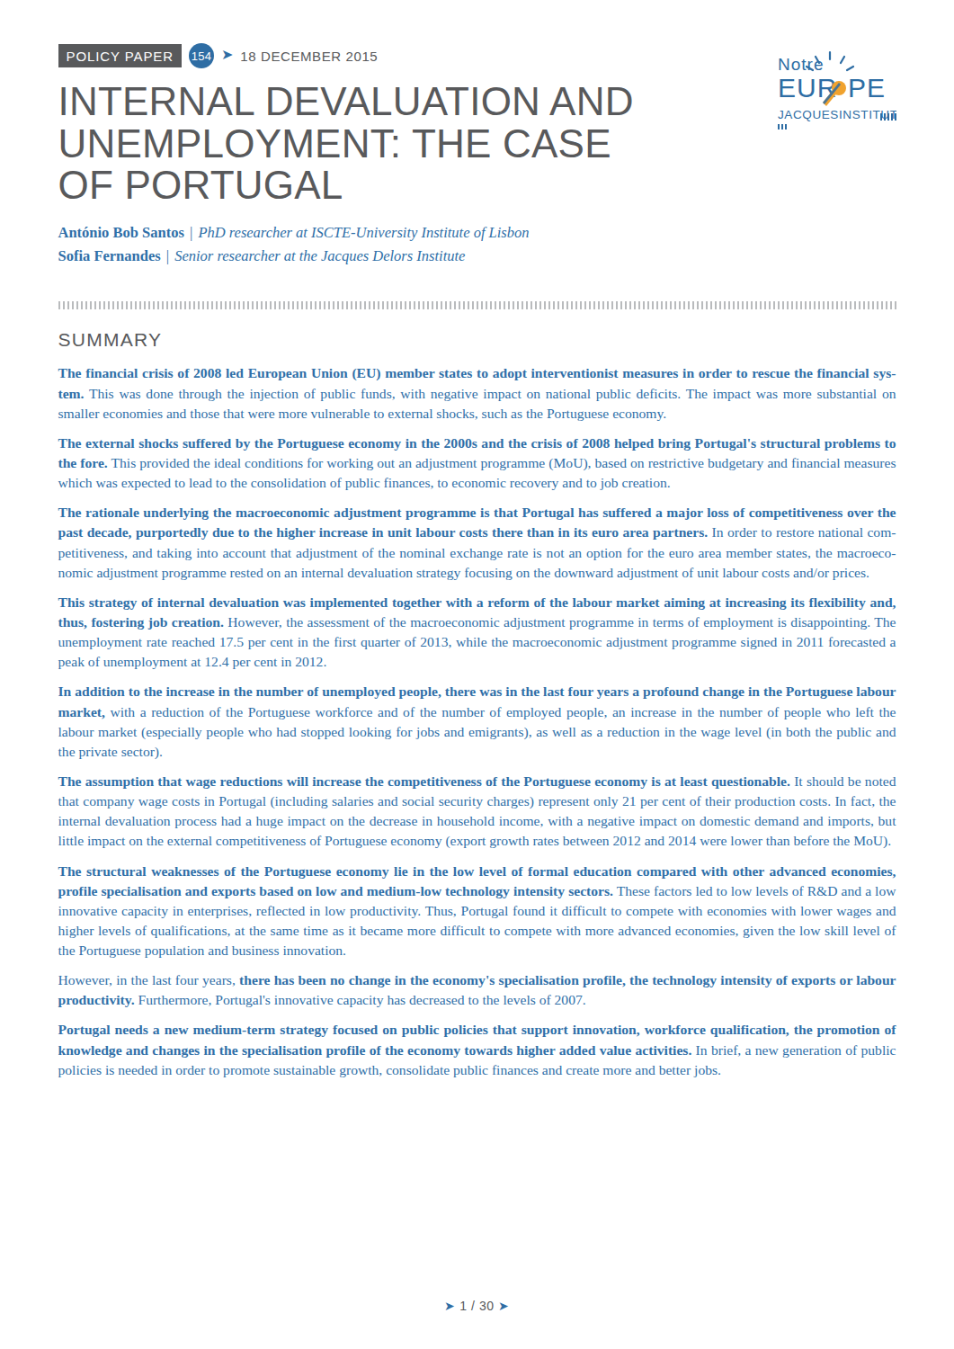Policy paper 154 ➤ 18 December 2015
Internal devaluation and unemployment: the case of Portugal
António Bob Santos | PhD researcher at ISCTE-University Institute of Lisbon
Sofia Fernandes | Senior researcher at the Jacques Delors Institute
Notre EUR PE JACQUES INSTITUTE
Summary
The financial crisis of 2008 led European Union (EU) member states to adopt interventionist measures in order to rescue the financial system. This was done through the injection of public funds, with negative impact on national public deficits. The impact was more substantial on smaller economies and those that were more vulnerable to external shocks, such as the Portuguese economy.
The external shocks suffered by the Portuguese economy in the 2000s and the crisis of 2008 helped bring Portugal's structural problems to the fore. This provided the ideal conditions for working out an adjustment programme (MoU), based on restrictive budgetary and financial measures which was expected to lead to the consolidation of public finances, to economic recovery and to job creation.
The rationale underlying the macroeconomic adjustment programme is that Portugal has suffered a major loss of competitiveness over the past decade, purportedly due to the higher increase in unit labour costs there than in its euro area partners. In order to restore national competitiveness, and taking into account that adjustment of the nominal exchange rate is not an option for the euro area member states, the macroeconomic adjustment programme rested on an internal devaluation strategy focusing on the downward adjustment of unit labour costs and/or prices.
This strategy of internal devaluation was implemented together with a reform of the labour market aiming at increasing its flexibility and, thus, fostering job creation. However, the assessment of the macroeconomic adjustment programme in terms of employment is disappointing. The unemployment rate reached 17.5 per cent in the first quarter of 2013, while the macroeconomic adjustment programme signed in 2011 forecasted a peak of unemployment at 12.4 per cent in 2012.
In addition to the increase in the number of unemployed people, there was in the last four years a profound change in the Portuguese labour market, with a reduction of the Portuguese workforce and of the number of employed people, an increase in the number of people who left the labour market (especially people who had stopped looking for jobs and emigrants), as well as a reduction in the wage level (in both the public and the private sector).
The assumption that wage reductions will increase the competitiveness of the Portuguese economy is at least questionable. It should be noted that company wage costs in Portugal (including salaries and social security charges) represent only 21 per cent of their production costs. In fact, the internal devaluation process had a huge impact on the decrease in household income, with a negative impact on domestic demand and imports, but little impact on the external competitiveness of Portuguese economy (export growth rates between 2012 and 2014 were lower than before the MoU).
The structural weaknesses of the Portuguese economy lie in the low level of formal education compared with other advanced economies, profile specialisation and exports based on low and medium-low technology intensity sectors. These factors led to low levels of R&D and a low innovative capacity in enterprises, reflected in low productivity. Thus, Portugal found it difficult to compete with economies with lower wages and higher levels of qualifications, at the same time as it became more difficult to compete with more advanced economies, given the low skill level of the Portuguese population and business innovation.
However, in the last four years, there has been no change in the economy's specialisation profile, the technology intensity of exports or labour productivity. Furthermore, Portugal's innovative capacity has decreased to the levels of 2007.
Portugal needs a new medium-term strategy focused on public policies that support innovation, workforce qualification, the promotion of knowledge and changes in the specialisation profile of the economy towards higher added value activities. In brief, a new generation of public policies is needed in order to promote sustainable growth, consolidate public finances and create more and better jobs.
➤ 1 / 30 ➤